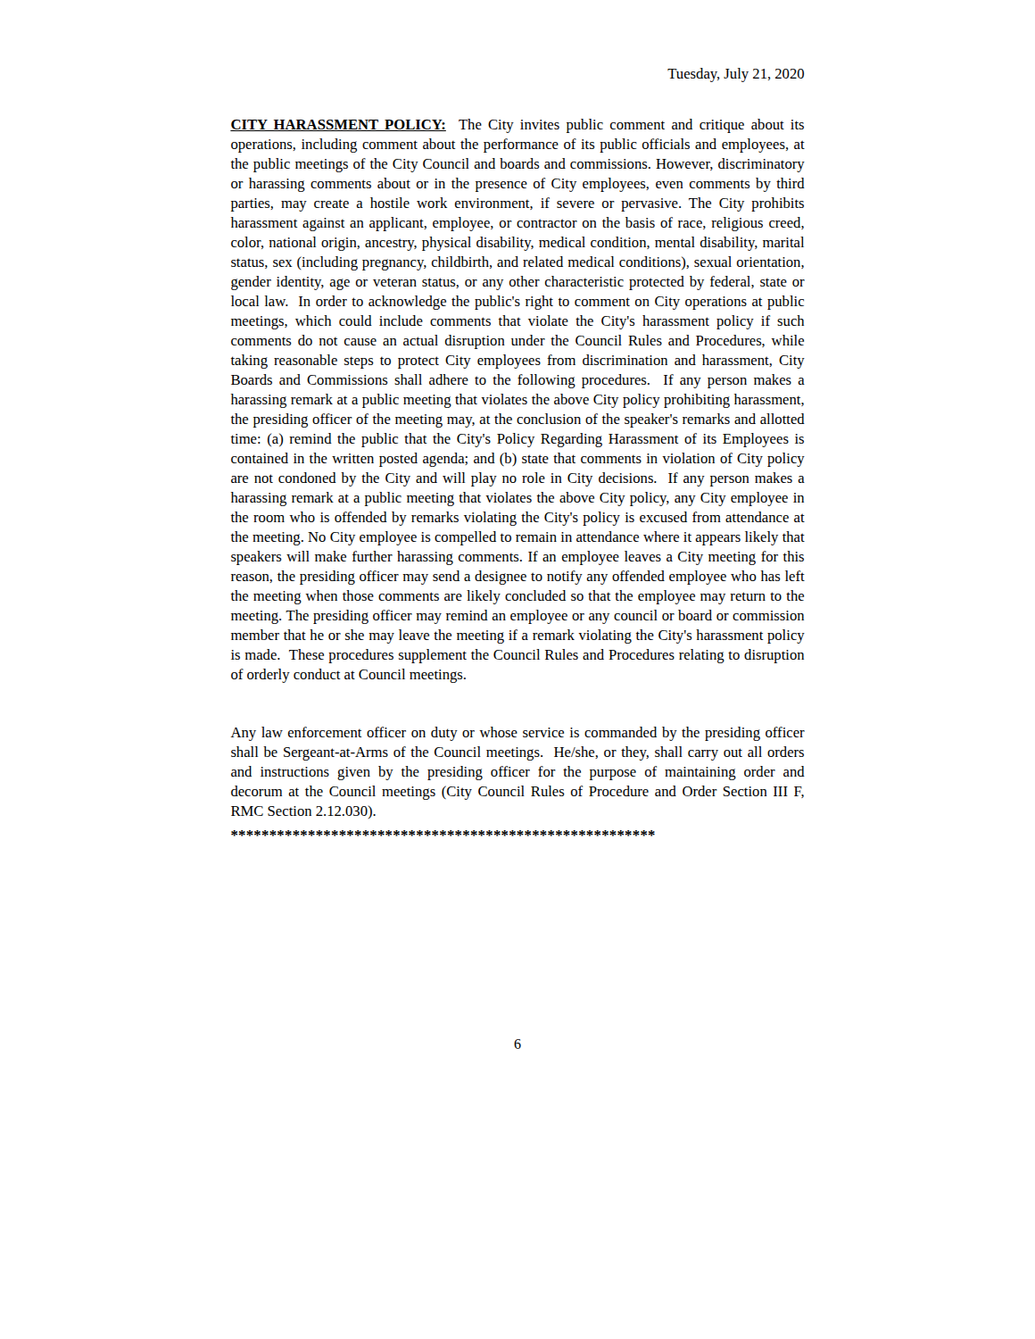Tuesday, July 21, 2020
CITY HARASSMENT POLICY: The City invites public comment and critique about its operations, including comment about the performance of its public officials and employees, at the public meetings of the City Council and boards and commissions. However, discriminatory or harassing comments about or in the presence of City employees, even comments by third parties, may create a hostile work environment, if severe or pervasive. The City prohibits harassment against an applicant, employee, or contractor on the basis of race, religious creed, color, national origin, ancestry, physical disability, medical condition, mental disability, marital status, sex (including pregnancy, childbirth, and related medical conditions), sexual orientation, gender identity, age or veteran status, or any other characteristic protected by federal, state or local law. In order to acknowledge the public's right to comment on City operations at public meetings, which could include comments that violate the City's harassment policy if such comments do not cause an actual disruption under the Council Rules and Procedures, while taking reasonable steps to protect City employees from discrimination and harassment, City Boards and Commissions shall adhere to the following procedures. If any person makes a harassing remark at a public meeting that violates the above City policy prohibiting harassment, the presiding officer of the meeting may, at the conclusion of the speaker's remarks and allotted time: (a) remind the public that the City's Policy Regarding Harassment of its Employees is contained in the written posted agenda; and (b) state that comments in violation of City policy are not condoned by the City and will play no role in City decisions. If any person makes a harassing remark at a public meeting that violates the above City policy, any City employee in the room who is offended by remarks violating the City's policy is excused from attendance at the meeting. No City employee is compelled to remain in attendance where it appears likely that speakers will make further harassing comments. If an employee leaves a City meeting for this reason, the presiding officer may send a designee to notify any offended employee who has left the meeting when those comments are likely concluded so that the employee may return to the meeting. The presiding officer may remind an employee or any council or board or commission member that he or she may leave the meeting if a remark violating the City's harassment policy is made. These procedures supplement the Council Rules and Procedures relating to disruption of orderly conduct at Council meetings.
Any law enforcement officer on duty or whose service is commanded by the presiding officer shall be Sergeant-at-Arms of the Council meetings. He/she, or they, shall carry out all orders and instructions given by the presiding officer for the purpose of maintaining order and decorum at the Council meetings (City Council Rules of Procedure and Order Section III F, RMC Section 2.12.030).
*******************************************************
6